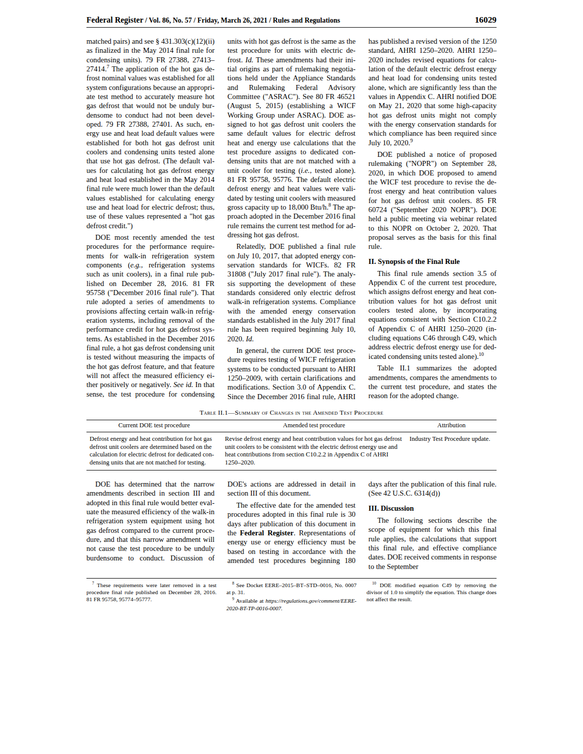Federal Register / Vol. 86, No. 57 / Friday, March 26, 2021 / Rules and Regulations
16029
matched pairs) and see § 431.303(c)(12)(ii) as finalized in the May 2014 final rule for condensing units). 79 FR 27388, 27413–27414.7 The application of the hot gas defrost nominal values was established for all system configurations because an appropriate test method to accurately measure hot gas defrost that would not be unduly burdensome to conduct had not been developed. 79 FR 27388, 27401. As such, energy use and heat load default values were established for both hot gas defrost unit coolers and condensing units tested alone that use hot gas defrost. (The default values for calculating hot gas defrost energy and heat load established in the May 2014 final rule were much lower than the default values established for calculating energy use and heat load for electric defrost; thus, use of these values represented a "hot gas defrost credit.")
DOE most recently amended the test procedures for the performance requirements for walk-in refrigeration system components (e.g., refrigeration systems such as unit coolers), in a final rule published on December 28, 2016. 81 FR 95758 ("December 2016 final rule"). That rule adopted a series of amendments to provisions affecting certain walk-in refrigeration systems, including removal of the performance credit for hot gas defrost systems. As established in the December 2016 final rule, a hot gas defrost condensing unit is tested without measuring the impacts of the hot gas defrost feature, and that feature will not affect the measured efficiency either positively or negatively. See id. In that sense, the test procedure for condensing units with hot gas defrost is the same as the test procedure for units with electric defrost. Id. These amendments had their initial origins as part of rulemaking negotiations held under the Appliance Standards and Rulemaking Federal Advisory Committee ("ASRAC"). See 80 FR 46521 (August 5, 2015) (establishing a WICF Working Group under ASRAC). DOE assigned to hot gas defrost unit coolers the same default values for electric defrost heat and energy use calculations that the test procedure assigns to dedicated condensing units that are not matched with a unit cooler for testing (i.e., tested alone). 81 FR 95758, 95776. The default electric defrost energy and heat values were validated by testing unit coolers with measured gross capacity up to 18,000 Btu/h.8 The approach adopted in the December 2016 final rule remains the current test method for addressing hot gas defrost.
Relatedly, DOE published a final rule on July 10, 2017, that adopted energy conservation standards for WICFs. 82 FR 31808 ("July 2017 final rule"). The analysis supporting the development of these standards considered only electric defrost walk-in refrigeration systems. Compliance with the amended energy conservation standards established in the July 2017 final rule has been required beginning July 10, 2020. Id.
In general, the current DOE test procedure requires testing of WICF refrigeration systems to be conducted pursuant to AHRI 1250–2009, with certain clarifications and modifications. Section 3.0 of Appendix C. Since the December 2016 final rule, AHRI has published a revised version of the 1250 standard, AHRI 1250–2020. AHRI 1250–2020 includes revised equations for calculation of the default electric defrost energy and heat load for condensing units tested alone, which are significantly less than the values in Appendix C. AHRI notified DOE on May 21, 2020 that some high-capacity hot gas defrost units might not comply with the energy conservation standards for which compliance has been required since July 10, 2020.9
DOE published a notice of proposed rulemaking ("NOPR") on September 28, 2020, in which DOE proposed to amend the WICF test procedure to revise the defrost energy and heat contribution values for hot gas defrost unit coolers. 85 FR 60724 ("September 2020 NOPR"). DOE held a public meeting via webinar related to this NOPR on October 2, 2020. That proposal serves as the basis for this final rule.
II. Synopsis of the Final Rule
This final rule amends section 3.5 of Appendix C of the current test procedure, which assigns defrost energy and heat contribution values for hot gas defrost unit coolers tested alone, by incorporating equations consistent with Section C10.2.2 of Appendix C of AHRI 1250–2020 (including equations C46 through C49, which address electric defrost energy use for dedicated condensing units tested alone).10
Table II.1 summarizes the adopted amendments, compares the amendments to the current test procedure, and states the reason for the adopted change.
Table II.1—Summary of Changes in the Amended Test Procedure
| Current DOE test procedure | Amended test procedure | Attribution |
| --- | --- | --- |
| Defrost energy and heat contribution for hot gas defrost unit coolers are determined based on the calculation for electric defrost for dedicated condensing units that are not matched for testing. | Revise defrost energy and heat contribution values for hot gas defrost unit coolers to be consistent with the electric defrost energy use and heat contributions from section C10.2.2 in Appendix C of AHRI 1250–2020. | Industry Test Procedure update. |
DOE has determined that the narrow amendments described in section III and adopted in this final rule would better evaluate the measured efficiency of the walk-in refrigeration system equipment using hot gas defrost compared to the current procedure, and that this narrow amendment will not cause the test procedure to be unduly burdensome to conduct. Discussion of DOE's actions are addressed in detail in section III of this document.
The effective date for the amended test procedures adopted in this final rule is 30 days after publication of this document in the Federal Register. Representations of energy use or energy efficiency must be based on testing in accordance with the amended test procedures beginning 180 days after the publication of this final rule. (See 42 U.S.C. 6314(d))
III. Discussion
The following sections describe the scope of equipment for which this final rule applies, the calculations that support this final rule, and effective compliance dates. DOE received comments in response to the September
7 These requirements were later removed in a test procedure final rule published on December 28, 2016. 81 FR 95758, 95774–95777.
8 See Docket EERE–2015–BT–STD–0016, No. 0007 at p. 31.
9 Available at https://regulations.gov/comment/EERE-2020-BT-TP-0016-0007.
10 DOE modified equation C49 by removing the divisor of 1.0 to simplify the equation. This change does not affect the result.